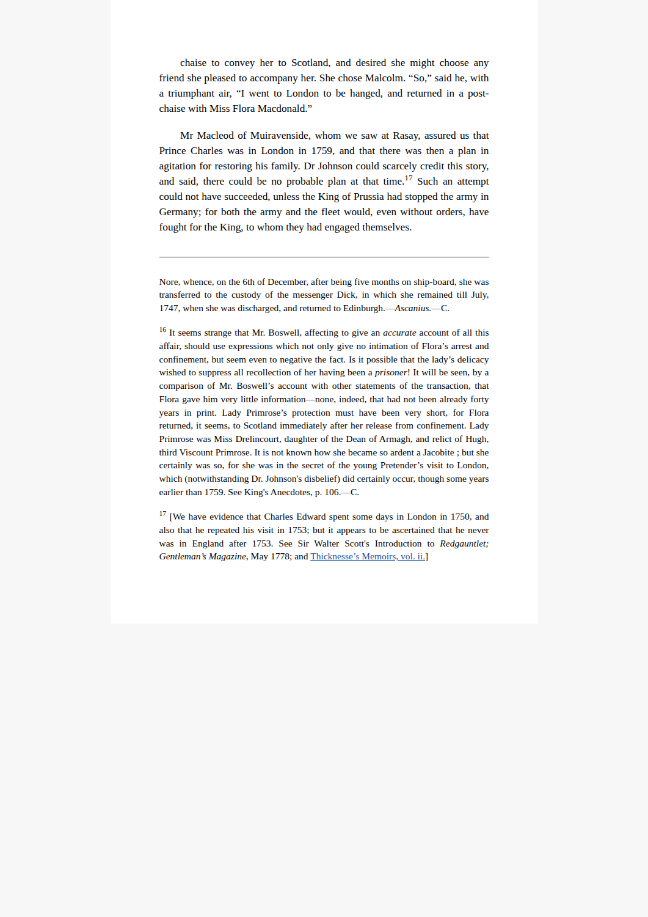chaise to convey her to Scotland, and desired she might choose any friend she pleased to accompany her. She chose Malcolm. “So,” said he, with a triumphant air, “I went to London to be hanged, and returned in a post-chaise with Miss Flora Macdonald.”
Mr Macleod of Muiravenside, whom we saw at Rasay, assured us that Prince Charles was in London in 1759, and that there was then a plan in agitation for restoring his family. Dr Johnson could scarcely credit this story, and said, there could be no probable plan at that time.17 Such an attempt could not have succeeded, unless the King of Prussia had stopped the army in Germany; for both the army and the fleet would, even without orders, have fought for the King, to whom they had engaged themselves.
Nore, whence, on the 6th of December, after being five months on ship-board, she was transferred to the custody of the messenger Dick, in which she remained till July, 1747, when she was discharged, and returned to Edinburgh.—Ascanius.—C.
16 It seems strange that Mr. Boswell, affecting to give an accurate account of all this affair, should use expressions which not only give no intimation of Flora’s arrest and confinement, but seem even to negative the fact. Is it possible that the lady’s delicacy wished to suppress all recollection of her having been a prisoner! It will be seen, by a comparison of Mr. Boswell’s account with other statements of the transaction, that Flora gave him very little information—none, indeed, that had not been already forty years in print. Lady Primrose’s protection must have been very short, for Flora returned, it seems, to Scotland immediately after her release from confinement. Lady Primrose was Miss Drelincourt, daughter of the Dean of Armagh, and relict of Hugh, third Viscount Primrose. It is not known how she became so ardent a Jacobite ; but she certainly was so, for she was in the secret of the young Pretender’s visit to London, which (notwithstanding Dr. Johnson's disbelief) did certainly occur, though some years earlier than 1759. See King's Anecdotes, p. 106.—C.
17 [We have evidence that Charles Edward spent some days in London in 1750, and also that he repeated his visit in 1753; but it appears to be ascertained that he never was in England after 1753. See Sir Walter Scott's Introduction to Redgauntlet; Gentleman’s Magazine, May 1778; and Thicknesse’s Memoirs, vol. ii.]